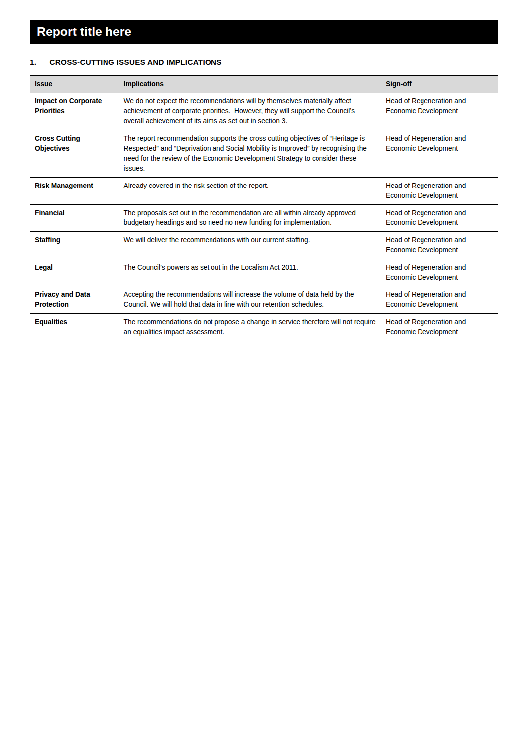Report title here
1. CROSS-CUTTING ISSUES AND IMPLICATIONS
| Issue | Implications | Sign-off |
| --- | --- | --- |
| Impact on Corporate Priorities | We do not expect the recommendations will by themselves materially affect achievement of corporate priorities. However, they will support the Council’s overall achievement of its aims as set out in section 3. | Head of Regeneration and Economic Development |
| Cross Cutting Objectives | The report recommendation supports the cross cutting objectives of “Heritage is Respected” and “Deprivation and Social Mobility is Improved” by recognising the need for the review of the Economic Development Strategy to consider these issues. | Head of Regeneration and Economic Development |
| Risk Management | Already covered in the risk section of the report. | Head of Regeneration and Economic Development |
| Financial | The proposals set out in the recommendation are all within already approved budgetary headings and so need no new funding for implementation. | Head of Regeneration and Economic Development |
| Staffing | We will deliver the recommendations with our current staffing. | Head of Regeneration and Economic Development |
| Legal | The Council’s powers as set out in the Localism Act 2011. | Head of Regeneration and Economic Development |
| Privacy and Data Protection | Accepting the recommendations will increase the volume of data held by the Council. We will hold that data in line with our retention schedules. | Head of Regeneration and Economic Development |
| Equalities | The recommendations do not propose a change in service therefore will not require an equalities impact assessment. | Head of Regeneration and Economic Development |